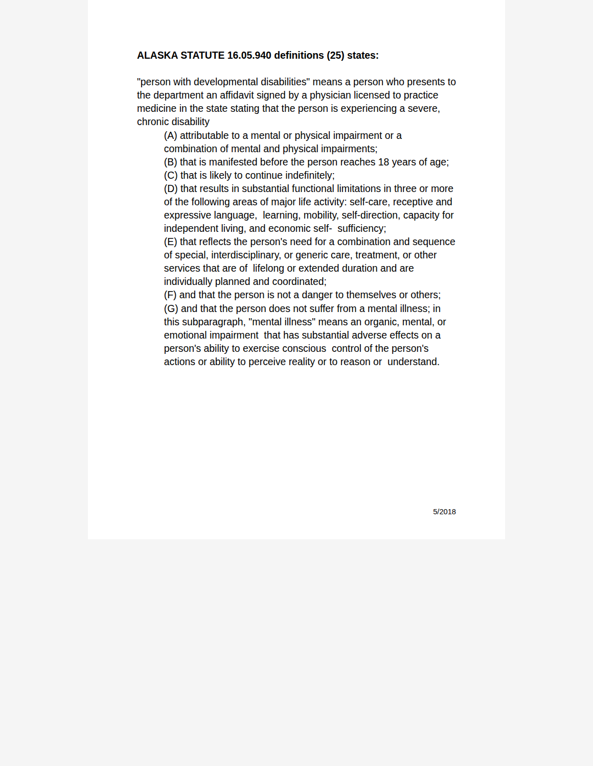ALASKA STATUTE 16.05.940 definitions (25) states:
"person with developmental disabilities" means a person who presents to the department an affidavit signed by a physician licensed to practice medicine in the state stating that the person is experiencing a severe, chronic disability
(A) attributable to a mental or physical impairment or a combination of mental and physical impairments;
(B) that is manifested before the person reaches 18 years of age;
(C) that is likely to continue indefinitely;
(D) that results in substantial functional limitations in three or more of the following areas of major life activity: self-care, receptive and expressive language, learning, mobility, self-direction, capacity for independent living, and economic self- sufficiency;
(E) that reflects the person's need for a combination and sequence of special, interdisciplinary, or generic care, treatment, or other services that are of lifelong or extended duration and are individually planned and coordinated;
(F) and that the person is not a danger to themselves or others;
(G) and that the person does not suffer from a mental illness; in this subparagraph, "mental illness" means an organic, mental, or emotional impairment that has substantial adverse effects on a person's ability to exercise conscious control of the person's actions or ability to perceive reality or to reason or understand.
5/2018